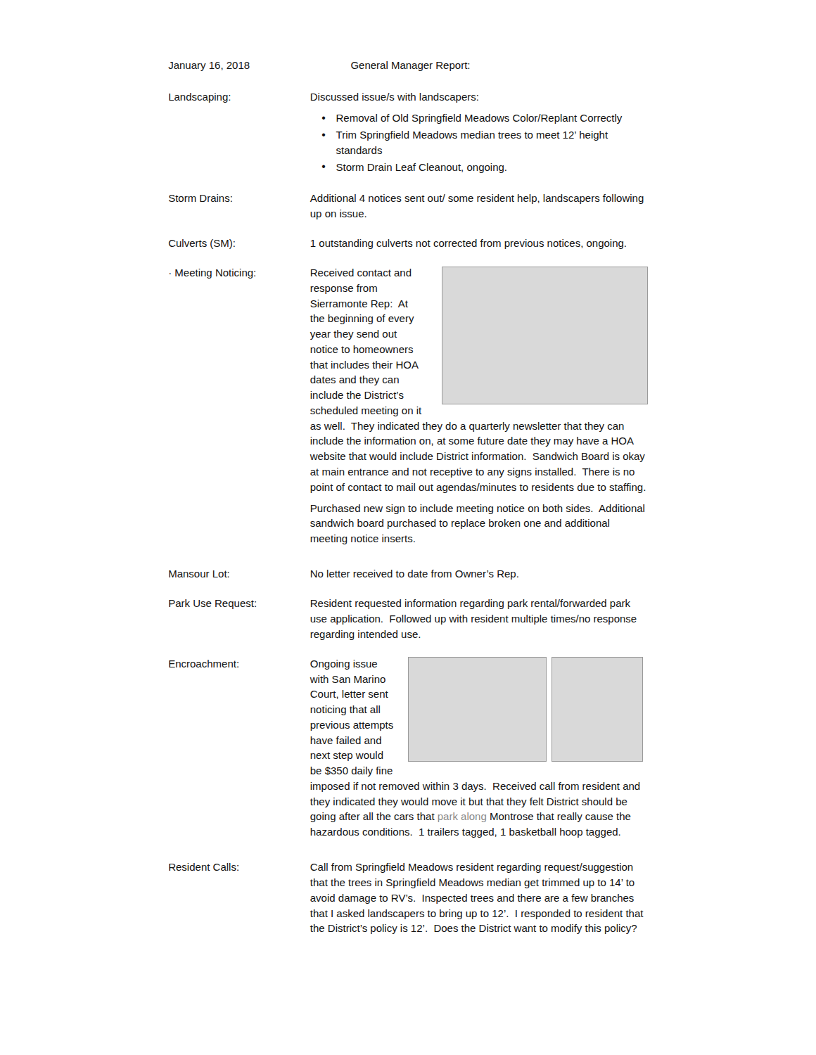January 16, 2018
General Manager Report:
Landscaping:
Discussed issue/s with landscapers:
Removal of Old Springfield Meadows Color/Replant Correctly
Trim Springfield Meadows median trees to meet 12’ height standards
Storm Drain Leaf Cleanout, ongoing.
Storm Drains:
Additional 4 notices sent out/ some resident help, landscapers following up on issue.
Culverts (SM):
1 outstanding culverts not corrected from previous notices, ongoing.
· Meeting Noticing:
Received contact and response from Sierramonte Rep: At the beginning of every year they send out notice to homeowners that includes their HOA dates and they can include the District’s scheduled meeting on it as well. They indicated they do a quarterly newsletter that they can include the information on, at some future date they may have a HOA website that would include District information. Sandwich Board is okay at main entrance and not receptive to any signs installed. There is no point of contact to mail out agendas/minutes to residents due to staffing.
Purchased new sign to include meeting notice on both sides. Additional sandwich board purchased to replace broken one and additional meeting notice inserts.
Mansour Lot:
No letter received to date from Owner’s Rep.
Park Use Request:
Resident requested information regarding park rental/forwarded park use application. Followed up with resident multiple times/no response regarding intended use.
Encroachment:
Ongoing issue with San Marino Court, letter sent noticing that all previous attempts have failed and next step would be $350 daily fine imposed if not removed within 3 days. Received call from resident and they indicated they would move it but that they felt District should be going after all the cars that park along Montrose that really cause the hazardous conditions. 1 trailers tagged, 1 basketball hoop tagged.
Resident Calls:
Call from Springfield Meadows resident regarding request/suggestion that the trees in Springfield Meadows median get trimmed up to 14’ to avoid damage to RV’s. Inspected trees and there are a few branches that I asked landscapers to bring up to 12’. I responded to resident that the District’s policy is 12’. Does the District want to modify this policy?